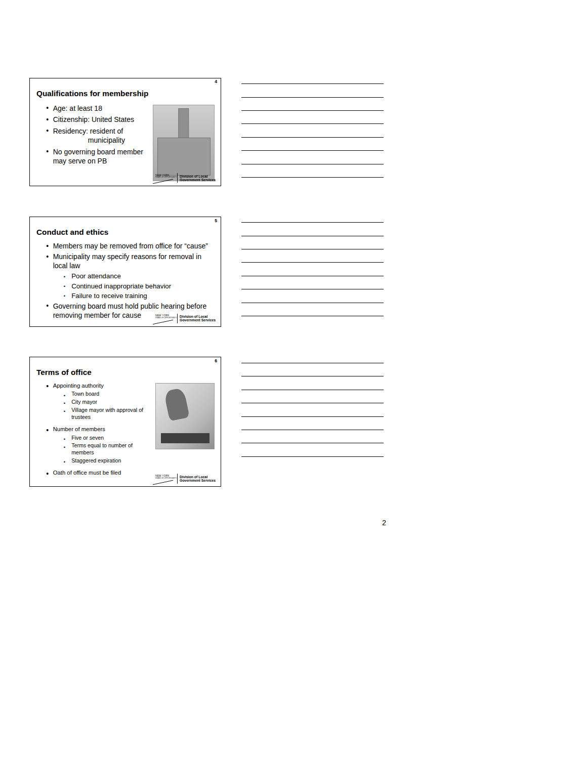4
Qualifications for membership
Age: at least 18
Citizenship: United States
Residency: resident of municipality
No governing board member may serve on PB
NEW YORK STATE OF OPPORTUNITY.
Division of Local
Government Services
5
Conduct and ethics
Members may be removed from office for “cause”
Municipality may specify reasons for removal in local law
Poor attendance
Continued inappropriate behavior
Failure to receive training
Governing board must hold public hearing before removing member for cause
NEW YORK STATE OF OPPORTUNITY.
Division of Local
Government Services
6
Terms of office
Appointing authority
Town board
City mayor
Village mayor with approval of trustees
Number of members
Five or seven
Terms equal to number of members
Staggered expiration
Oath of office must be filed
NEW YORK STATE OF OPPORTUNITY.
Division of Local
Government Services
2